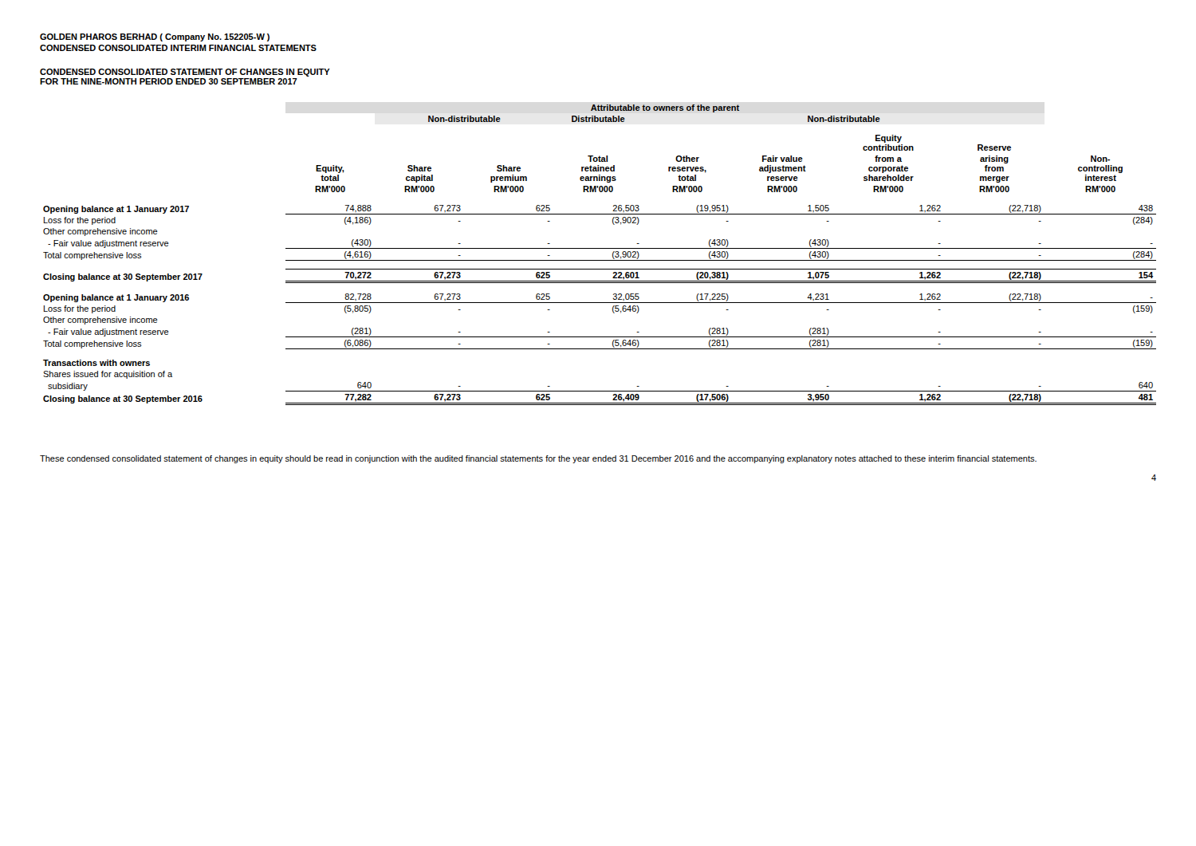GOLDEN PHAROS BERHAD ( Company No. 152205-W )
CONDENSED CONSOLIDATED INTERIM FINANCIAL STATEMENTS
CONDENSED CONSOLIDATED STATEMENT OF CHANGES IN EQUITY
FOR THE NINE-MONTH PERIOD ENDED 30 SEPTEMBER 2017
| | Attributable to owners of the parent | |
| | | Non-distributable | Distributable | Non-distributable | |
| | | | | | | | Equity contribution | Reserve | |
| | Equity, total | Share capital | Share premium | Total retained earnings | Other reserves, total | Fair value adjustment reserve | from a corporate shareholder | arising from merger | Non- controlling interest |
| | RM'000 | RM'000 | RM'000 | RM'000 | RM'000 | RM'000 | RM'000 | RM'000 | RM'000 |
| Opening balance at 1 January 2017 | 74,888 | 67,273 | 625 | 26,503 | (19,951) | 1,505 | 1,262 | (22,718) | 438 |
| Loss for the period | (4,186) | - | - | (3,902) | - | - | - | - | (284) |
| Other comprehensive income | | | | | | | | | |
| - Fair value adjustment reserve | (430) | - | - | - | (430) | (430) | - | - | - |
| Total comprehensive loss | (4,616) | - | - | (3,902) | (430) | (430) | - | - | (284) |
| Closing balance at 30 September 2017 | 70,272 | 67,273 | 625 | 22,601 | (20,381) | 1,075 | 1,262 | (22,718) | 154 |
| Opening balance at 1 January 2016 | 82,728 | 67,273 | 625 | 32,055 | (17,225) | 4,231 | 1,262 | (22,718) | - |
| Loss for the period | (5,805) | - | - | (5,646) | - | - | - | - | (159) |
| Other comprehensive income | | | | | | | | | |
| - Fair value adjustment reserve | (281) | - | - | - | (281) | (281) | - | - | - |
| Total comprehensive loss | (6,086) | - | - | (5,646) | (281) | (281) | - | - | (159) |
| Transactions with owners | | | | | | | | | |
| Shares issued for acquisition of a | | | | | | | | | |
| subsidiary | 640 | - | - | - | - | - | - | - | 640 |
| Closing balance at 30 September 2016 | 77,282 | 67,273 | 625 | 26,409 | (17,506) | 3,950 | 1,262 | (22,718) | 481 |
These condensed consolidated statement of changes in equity should be read in conjunction with the audited financial statements for the year ended 31 December 2016 and the accompanying explanatory notes attached to these interim financial statements.
4